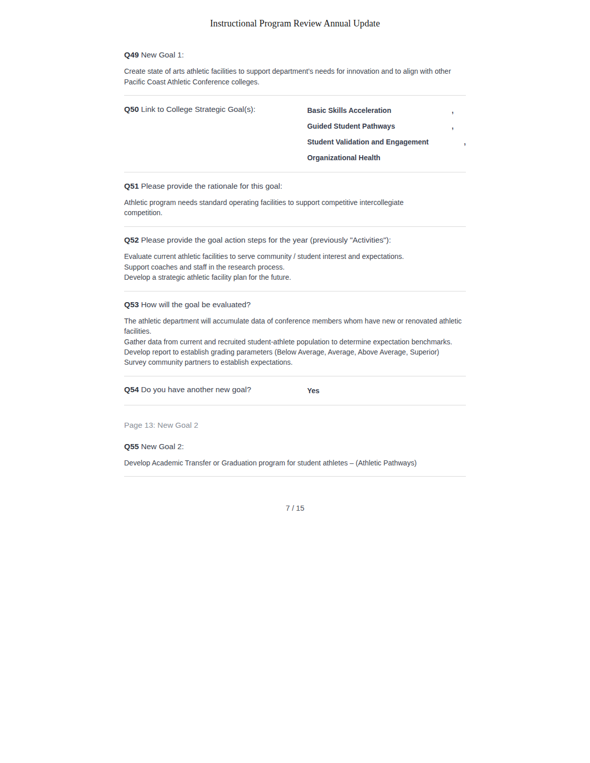Instructional Program Review Annual Update
Q49 New Goal 1:
Create state of arts athletic facilities to support department’s needs for innovation and to align with other Pacific Coast Athletic Conference colleges.
Q50 Link to College Strategic Goal(s):
Basic Skills Acceleration, Guided Student Pathways, Student Validation and Engagement, Organizational Health
Q51 Please provide the rationale for this goal:
Athletic program needs standard operating facilities to support competitive intercollegiate
competition.
Q52 Please provide the goal action steps for the year (previously "Activities"):
Evaluate current athletic facilities to serve community / student interest and expectations.
Support coaches and staff in the research process.
Develop a strategic athletic facility plan for the future.
Q53 How will the goal be evaluated?
The athletic department will accumulate data of conference members whom have new or renovated athletic facilities.
Gather data from current and recruited student-athlete population to determine expectation benchmarks.
Develop report to establish grading parameters (Below Average, Average, Above Average, Superior)
Survey community partners to establish expectations.
Q54 Do you have another new goal?
Yes
Page 13: New Goal 2
Q55 New Goal 2:
Develop Academic Transfer or Graduation program for student athletes – (Athletic Pathways)
7 / 15